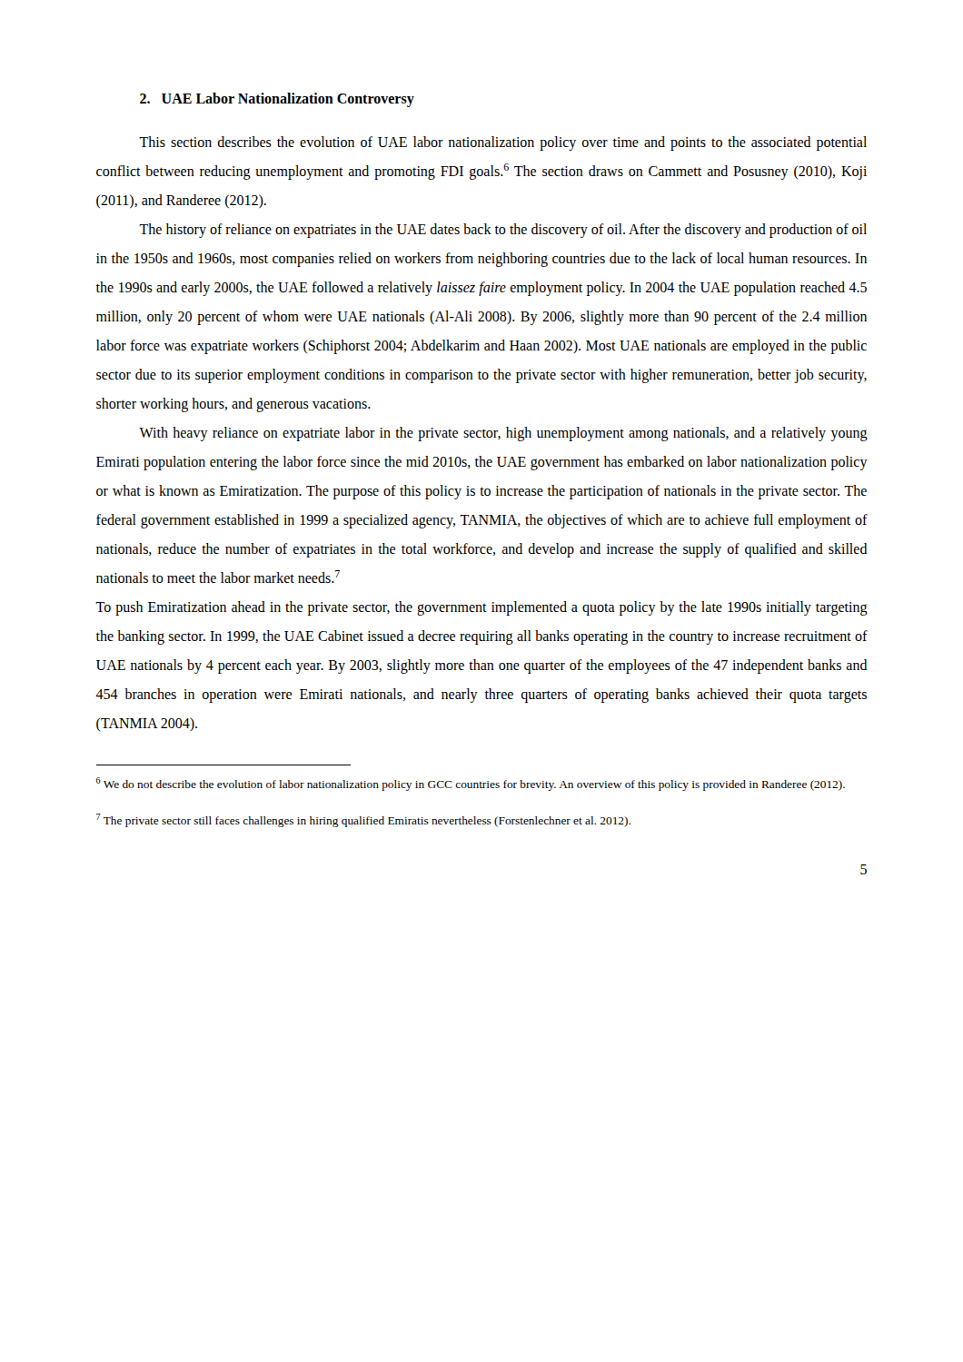2. UAE Labor Nationalization Controversy
This section describes the evolution of UAE labor nationalization policy over time and points to the associated potential conflict between reducing unemployment and promoting FDI goals.6 The section draws on Cammett and Posusney (2010), Koji (2011), and Randeree (2012).
The history of reliance on expatriates in the UAE dates back to the discovery of oil. After the discovery and production of oil in the 1950s and 1960s, most companies relied on workers from neighboring countries due to the lack of local human resources. In the 1990s and early 2000s, the UAE followed a relatively laissez faire employment policy. In 2004 the UAE population reached 4.5 million, only 20 percent of whom were UAE nationals (Al-Ali 2008). By 2006, slightly more than 90 percent of the 2.4 million labor force was expatriate workers (Schiphorst 2004; Abdelkarim and Haan 2002). Most UAE nationals are employed in the public sector due to its superior employment conditions in comparison to the private sector with higher remuneration, better job security, shorter working hours, and generous vacations.
With heavy reliance on expatriate labor in the private sector, high unemployment among nationals, and a relatively young Emirati population entering the labor force since the mid 2010s, the UAE government has embarked on labor nationalization policy or what is known as Emiratization. The purpose of this policy is to increase the participation of nationals in the private sector. The federal government established in 1999 a specialized agency, TANMIA, the objectives of which are to achieve full employment of nationals, reduce the number of expatriates in the total workforce, and develop and increase the supply of qualified and skilled nationals to meet the labor market needs.7
To push Emiratization ahead in the private sector, the government implemented a quota policy by the late 1990s initially targeting the banking sector. In 1999, the UAE Cabinet issued a decree requiring all banks operating in the country to increase recruitment of UAE nationals by 4 percent each year. By 2003, slightly more than one quarter of the employees of the 47 independent banks and 454 branches in operation were Emirati nationals, and nearly three quarters of operating banks achieved their quota targets (TANMIA 2004).
6 We do not describe the evolution of labor nationalization policy in GCC countries for brevity. An overview of this policy is provided in Randeree (2012).
7 The private sector still faces challenges in hiring qualified Emiratis nevertheless (Forstenlechner et al. 2012).
5